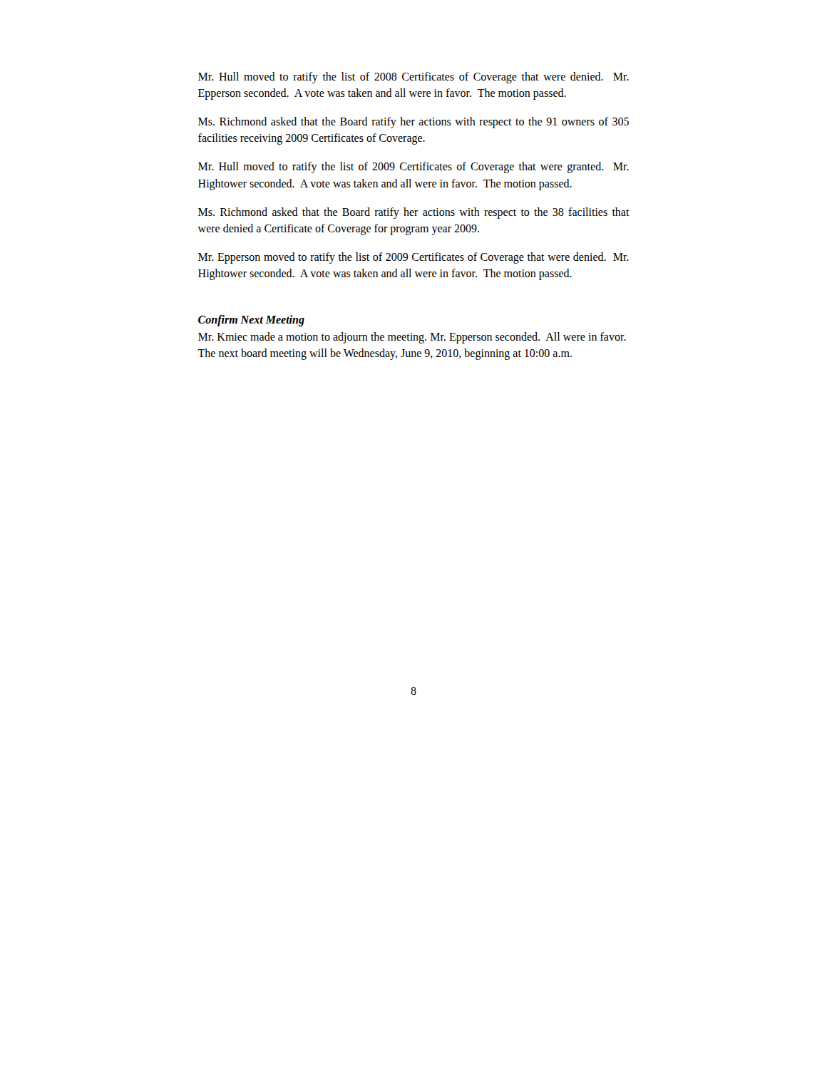Mr. Hull moved to ratify the list of 2008 Certificates of Coverage that were denied. Mr. Epperson seconded. A vote was taken and all were in favor. The motion passed.
Ms. Richmond asked that the Board ratify her actions with respect to the 91 owners of 305 facilities receiving 2009 Certificates of Coverage.
Mr. Hull moved to ratify the list of 2009 Certificates of Coverage that were granted. Mr. Hightower seconded. A vote was taken and all were in favor. The motion passed.
Ms. Richmond asked that the Board ratify her actions with respect to the 38 facilities that were denied a Certificate of Coverage for program year 2009.
Mr. Epperson moved to ratify the list of 2009 Certificates of Coverage that were denied. Mr. Hightower seconded. A vote was taken and all were in favor. The motion passed.
Confirm Next Meeting
Mr. Kmiec made a motion to adjourn the meeting. Mr. Epperson seconded. All were in favor. The next board meeting will be Wednesday, June 9, 2010, beginning at 10:00 a.m.
8